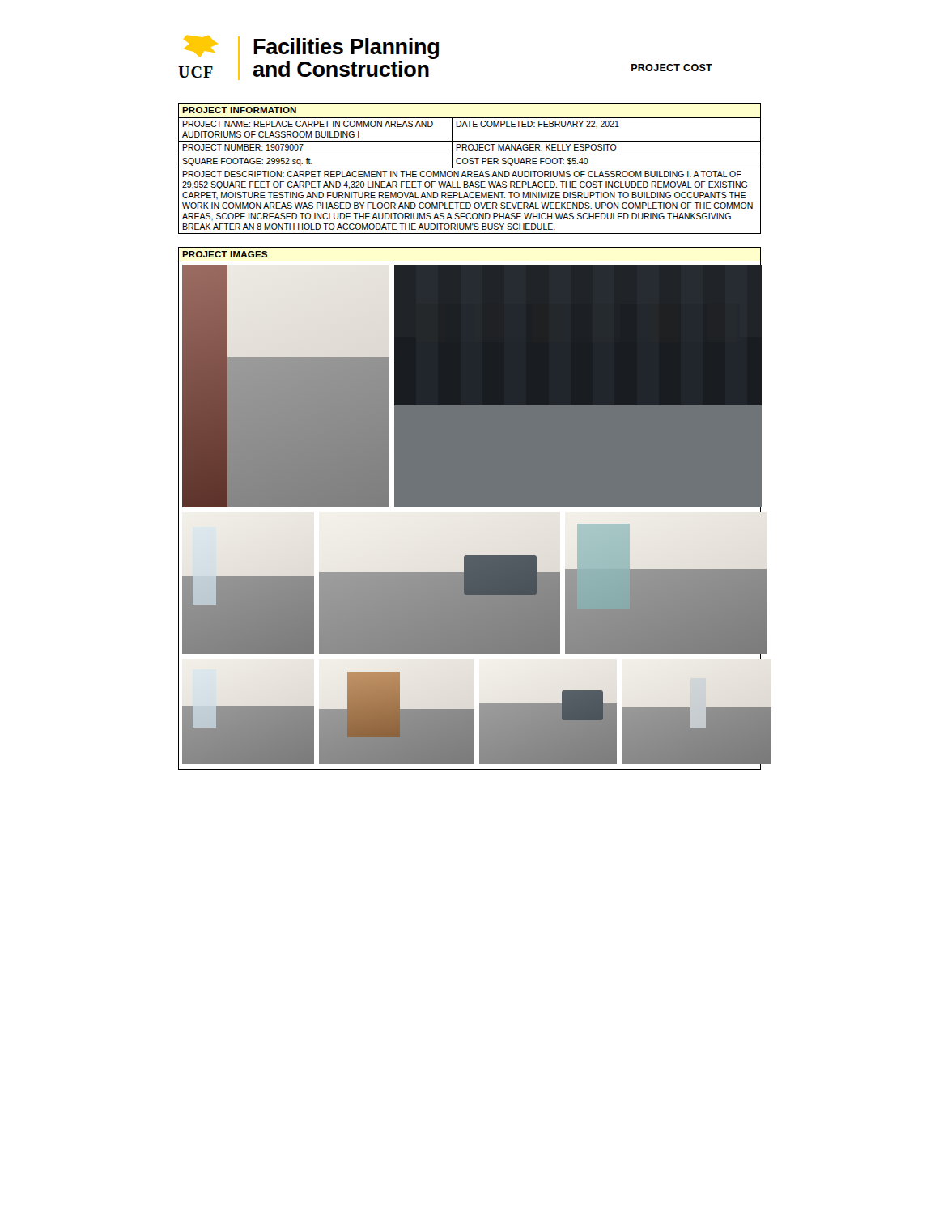UCF
Facilities Planning
and Construction
PROJECT COST
PROJECT INFORMATION
| PROJECT NAME: REPLACE CARPET IN COMMON AREAS AND AUDITORIUMS OF CLASSROOM BUILDING I | DATE COMPLETED: FEBRUARY 22, 2021 |
| PROJECT NUMBER: 19079007 | PROJECT MANAGER: KELLY ESPOSITO |
| SQUARE FOOTAGE: 29952 sq. ft. | COST PER SQUARE FOOT: $5.40 |
| PROJECT DESCRIPTION: CARPET REPLACEMENT IN THE COMMON AREAS AND AUDITORIUMS OF CLASSROOM BUILDING I. A TOTAL OF 29,952 SQUARE FEET OF CARPET AND 4,320 LINEAR FEET OF WALL BASE WAS REPLACED. THE COST INCLUDED REMOVAL OF EXISTING CARPET, MOISTURE TESTING AND FURNITURE REMOVAL AND REPLACEMENT. TO MINIMIZE DISRUPTION TO BUILDING OCCUPANTS THE WORK IN COMMON AREAS WAS PHASED BY FLOOR AND COMPLETED OVER SEVERAL WEEKENDS. UPON COMPLETION OF THE COMMON AREAS, SCOPE INCREASED TO INCLUDE THE AUDITORIUMS AS A SECOND PHASE WHICH WAS SCHEDULED DURING THANKSGIVING BREAK AFTER AN 8 MONTH HOLD TO ACCOMODATE THE AUDITORIUM'S BUSY SCHEDULE. |
PROJECT IMAGES